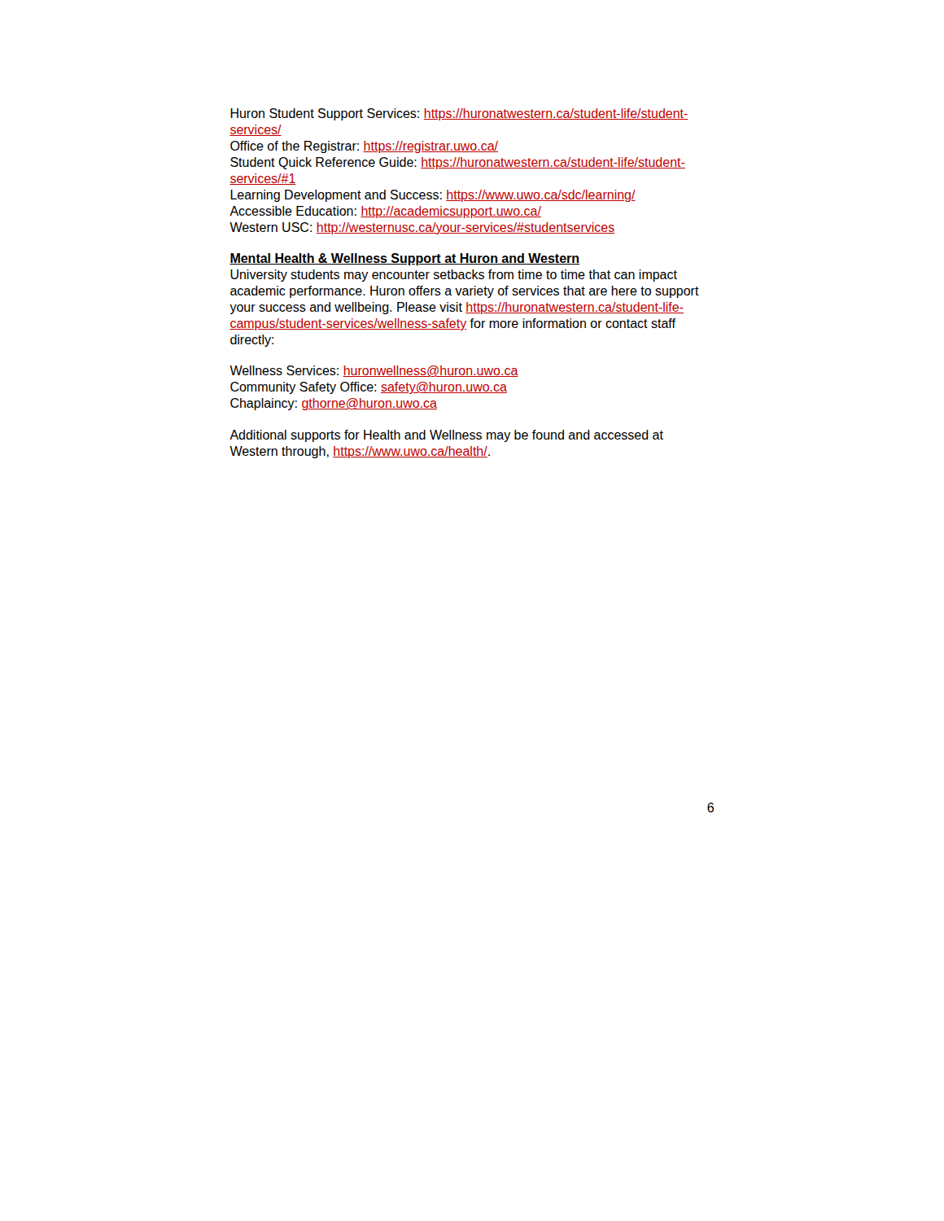Huron Student Support Services: https://huronatwestern.ca/student-life/student-services/
Office of the Registrar: https://registrar.uwo.ca/
Student Quick Reference Guide: https://huronatwestern.ca/student-life/student-services/#1
Learning Development and Success: https://www.uwo.ca/sdc/learning/
Accessible Education: http://academicsupport.uwo.ca/
Western USC: http://westernusc.ca/your-services/#studentservices
Mental Health & Wellness Support at Huron and Western
University students may encounter setbacks from time to time that can impact academic performance. Huron offers a variety of services that are here to support your success and wellbeing. Please visit https://huronatwestern.ca/student-life-campus/student-services/wellness-safety for more information or contact staff directly:
Wellness Services: huronwellness@huron.uwo.ca
Community Safety Office: safety@huron.uwo.ca
Chaplaincy: gthorne@huron.uwo.ca
Additional supports for Health and Wellness may be found and accessed at Western through, https://www.uwo.ca/health/.
6